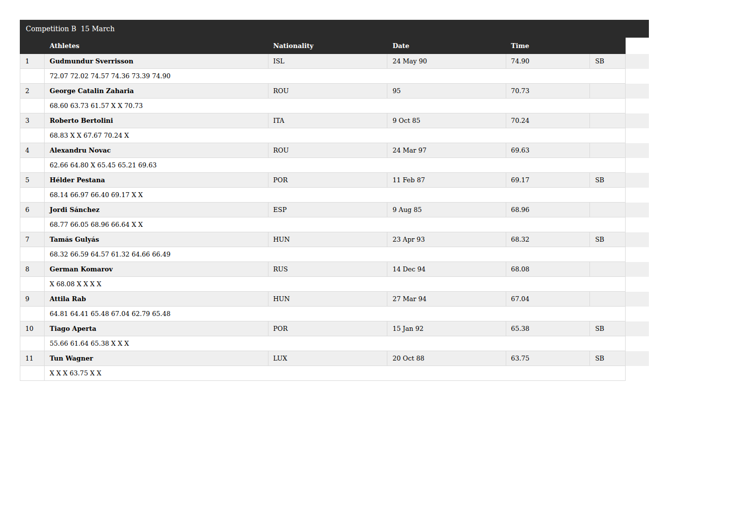Competition B 15 March
| | Athletes | Nationality | Date | Time | |
| --- | --- | --- | --- | --- | --- |
| 1 | Gudmundur Sverrisson | ISL | 24 May 90 | 74.90 | SB | |
| | 72.07 72.02 74.57 74.36 73.39 74.90 | |
| 2 | George Catalin Zaharia | ROU | 95 | 70.73 | | |
| | 68.60 63.73 61.57 X X 70.73 | |
| 3 | Roberto Bertolini | ITA | 9 Oct 85 | 70.24 | | |
| | 68.83 X X 67.67 70.24 X | |
| 4 | Alexandru Novac | ROU | 24 Mar 97 | 69.63 | | |
| | 62.66 64.80 X 65.45 65.21 69.63 | |
| 5 | Hélder Pestana | POR | 11 Feb 87 | 69.17 | SB | |
| | 68.14 66.97 66.40 69.17 X X | |
| 6 | Jordi Sánchez | ESP | 9 Aug 85 | 68.96 | | |
| | 68.77 66.05 68.96 66.64 X X | |
| 7 | Tamás Gulyás | HUN | 23 Apr 93 | 68.32 | SB | |
| | 68.32 66.59 64.57 61.32 64.66 66.49 | |
| 8 | German Komarov | RUS | 14 Dec 94 | 68.08 | | |
| | X 68.08 X X X X | |
| 9 | Attila Rab | HUN | 27 Mar 94 | 67.04 | | |
| | 64.81 64.41 65.48 67.04 62.79 65.48 | |
| 10 | Tiago Aperta | POR | 15 Jan 92 | 65.38 | SB | |
| | 55.66 61.64 65.38 X X X | |
| 11 | Tun Wagner | LUX | 20 Oct 88 | 63.75 | SB | |
| | X X X 63.75 X X | |